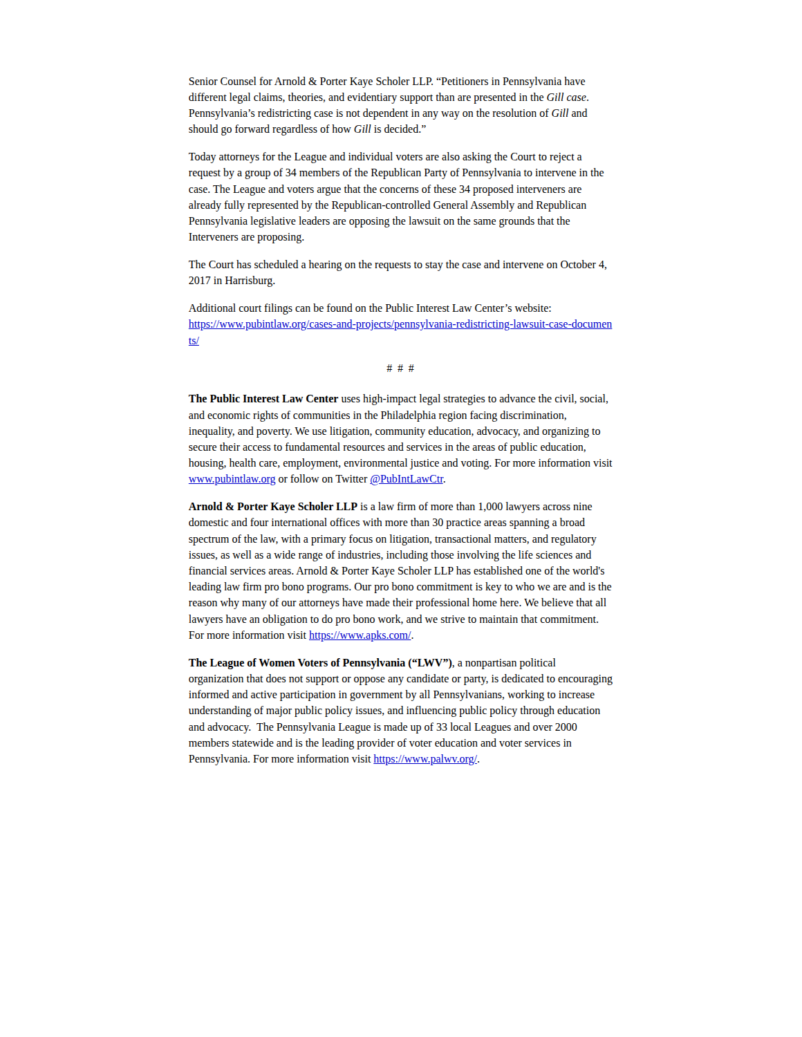Senior Counsel for Arnold & Porter Kaye Scholer LLP. “Petitioners in Pennsylvania have different legal claims, theories, and evidentiary support than are presented in the Gill case. Pennsylvania’s redistricting case is not dependent in any way on the resolution of Gill and should go forward regardless of how Gill is decided.”
Today attorneys for the League and individual voters are also asking the Court to reject a request by a group of 34 members of the Republican Party of Pennsylvania to intervene in the case. The League and voters argue that the concerns of these 34 proposed interveners are already fully represented by the Republican-controlled General Assembly and Republican Pennsylvania legislative leaders are opposing the lawsuit on the same grounds that the Interveners are proposing.
The Court has scheduled a hearing on the requests to stay the case and intervene on October 4, 2017 in Harrisburg.
Additional court filings can be found on the Public Interest Law Center’s website:
https://www.pubintlaw.org/cases-and-projects/pennsylvania-redistricting-lawsuit-case-documents/
# # #
The Public Interest Law Center uses high-impact legal strategies to advance the civil, social, and economic rights of communities in the Philadelphia region facing discrimination, inequality, and poverty. We use litigation, community education, advocacy, and organizing to secure their access to fundamental resources and services in the areas of public education, housing, health care, employment, environmental justice and voting. For more information visit www.pubintlaw.org or follow on Twitter @PubIntLawCtr.
Arnold & Porter Kaye Scholer LLP is a law firm of more than 1,000 lawyers across nine domestic and four international offices with more than 30 practice areas spanning a broad spectrum of the law, with a primary focus on litigation, transactional matters, and regulatory issues, as well as a wide range of industries, including those involving the life sciences and financial services areas. Arnold & Porter Kaye Scholer LLP has established one of the world's leading law firm pro bono programs. Our pro bono commitment is key to who we are and is the reason why many of our attorneys have made their professional home here. We believe that all lawyers have an obligation to do pro bono work, and we strive to maintain that commitment. For more information visit https://www.apks.com/.
The League of Women Voters of Pennsylvania (“LWV”), a nonpartisan political organization that does not support or oppose any candidate or party, is dedicated to encouraging informed and active participation in government by all Pennsylvanians, working to increase understanding of major public policy issues, and influencing public policy through education and advocacy. The Pennsylvania League is made up of 33 local Leagues and over 2000 members statewide and is the leading provider of voter education and voter services in Pennsylvania. For more information visit https://www.palwv.org/.